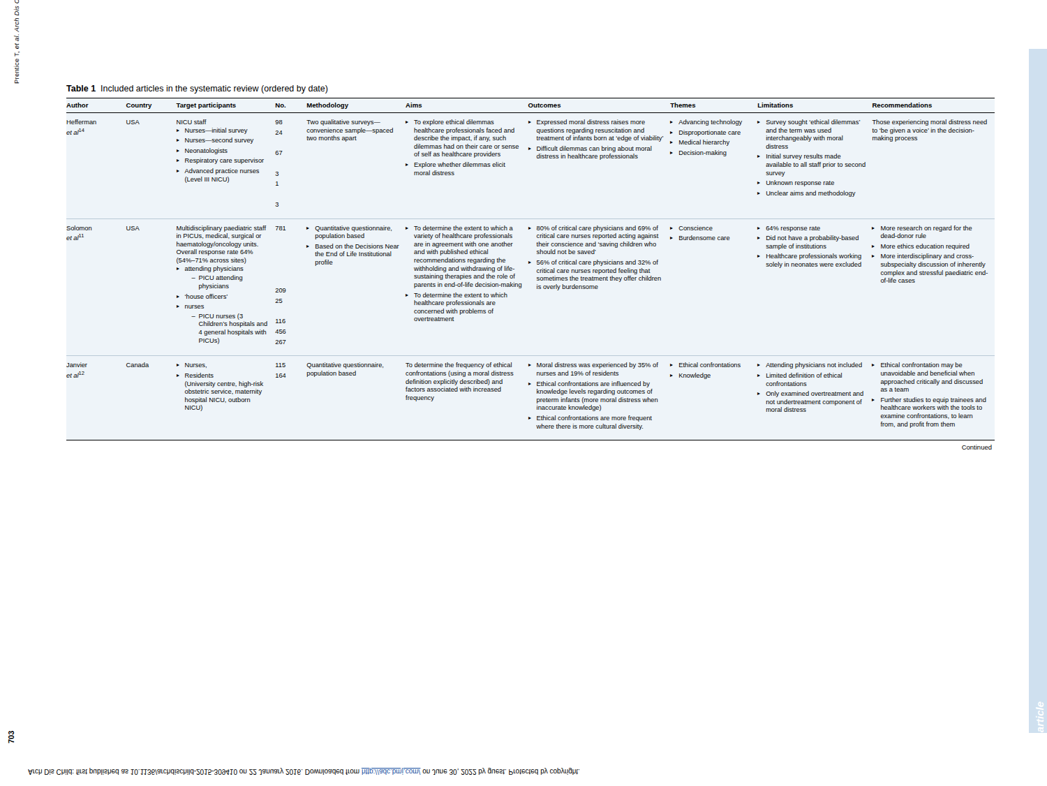Prentice T, et al. Arch Dis Child 2016;101:701–708. doi:10.1136/archdischild-2015-309410
703
Original article
Arch Dis Child: first published as 10.1136/archdischild-2015-309410 on 22 January 2016. Downloaded from http://adc.bmj.com/ on June 30, 2022 by guest. Protected by copyright.
Table 1 Included articles in the systematic review (ordered by date)
| Author | Country | Target participants | No. | Methodology | Aims | Outcomes | Themes | Limitations | Recommendations |
| --- | --- | --- | --- | --- | --- | --- | --- | --- | --- |
| Hefferman et al 14 | USA | NICU staff Nurses—initial survey Nurses—second survey Neonatologists Respiratory care supervisor Advanced practice nurses (Level III NICU) | 98 24 67 3 1 3 | Two qualitative surveys—convenience sample—spaced two months apart | To explore ethical dilemmas healthcare professionals faced and describe the impact, if any, such dilemmas had on their care or sense of self as healthcare providers Explore whether dilemmas elicit moral distress | Expressed moral distress raises more questions regarding resuscitation and treatment of infants born at ‘edge of viability’ Difficult dilemmas can bring about moral distress in healthcare professionals | Advancing technology Disproportionate care Medical hierarchy Decision-making | Survey sought ‘ethical dilemmas’ and the term was used interchangeably with moral distress Initial survey results made available to all staff prior to second survey Unknown response rate Unclear aims and methodology | Those experiencing moral distress need to ‘be given a voice’ in the decision-making process |
| Solomon et al 11 | USA | Multidisciplinary paediatric staff in PICUs, medical, surgical or haematology/oncology units. Overall response rate 64% (54%–71% across sites) attending physicians PICU attending physicians ‘house officers’ nurses PICU nurses (3 Children’s hospitals and 4 general hospitals with PICUs) | 781 209 25 116 456 267 | Quantitative questionnaire, population based Based on the Decisions Near the End of Life Institutional profile | To determine the extent to which a variety of healthcare professionals are in agreement with one another and with published ethical recommendations regarding the withholding and withdrawing of life-sustaining therapies and the role of parents in end-of-life decision-making To determine the extent to which healthcare professionals are concerned with problems of overtreatment | 80% of critical care physicians and 69% of critical care nurses reported acting against their conscience and ‘saving children who should not be saved’ 56% of critical care physicians and 32% of critical care nurses reported feeling that sometimes the treatment they offer children is overly burdensome | Conscience Burdensome care | 64% response rate Did not have a probability-based sample of institutions Healthcare professionals working solely in neonates were excluded | More research on regard for the dead-donor rule More ethics education required More interdisciplinary and cross-subspecialty discussion of inherently complex and stressful paediatric end-of-life cases |
| Janvier et al 12 | Canada | Nurses, Residents (University centre, high-risk obstetric service, maternity hospital NICU, outborn NICU) | 115 164 | Quantitative questionnaire, population based | To determine the frequency of ethical confrontations (using a moral distress definition explicitly described) and factors associated with increased frequency | Moral distress was experienced by 35% of nurses and 19% of residents Ethical confrontations are influenced by knowledge levels regarding outcomes of preterm infants (more moral distress when inaccurate knowledge) Ethical confrontations are more frequent where there is more cultural diversity. | Ethical confrontations Knowledge | Attending physicians not included Limited definition of ethical confrontations Only examined overtreatment and not undertreatment component of moral distress | Ethical confrontation may be unavoidable and beneficial when approached critically and discussed as a team Further studies to equip trainees and healthcare workers with the tools to examine confrontations, to learn from, and profit from them |
Continued